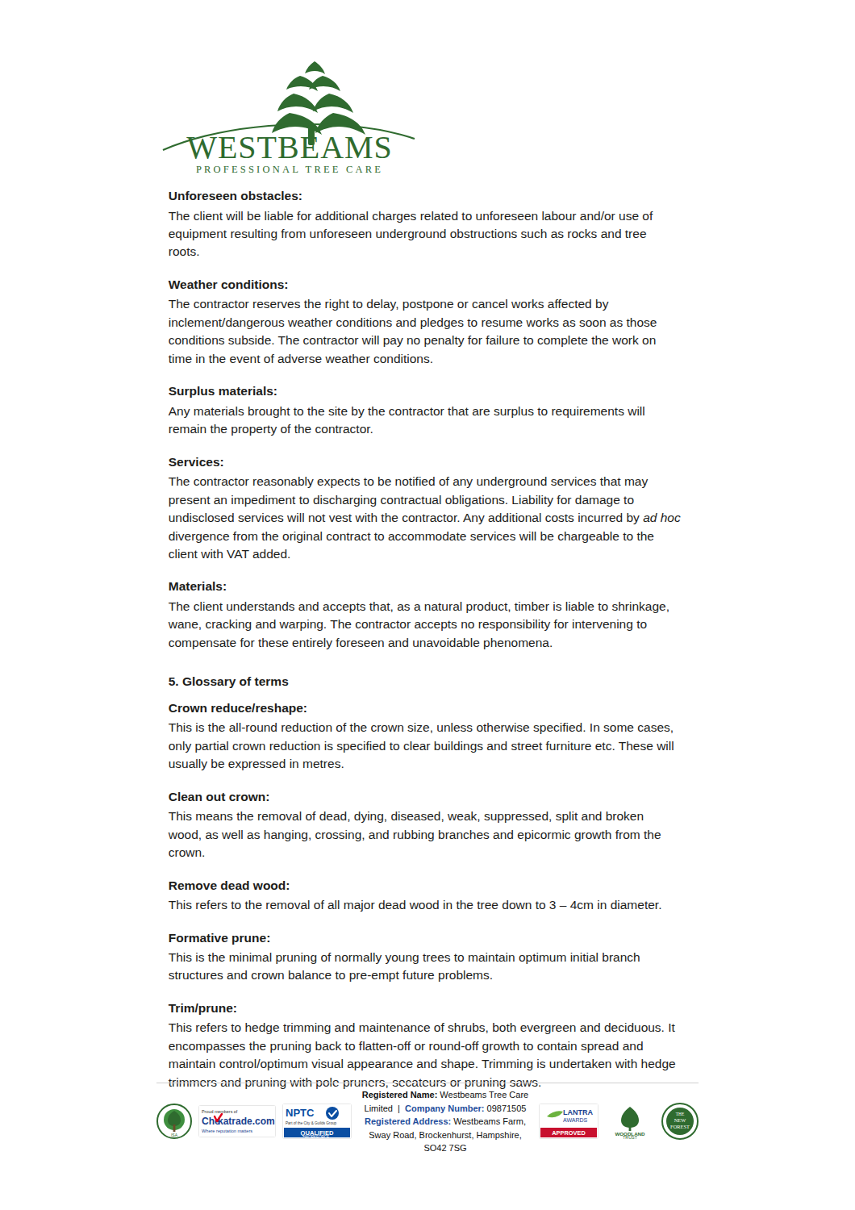WESTBEAMS PROFESSIONAL TREE CARE
Unforeseen obstacles:
The client will be liable for additional charges related to unforeseen labour and/or use of equipment resulting from unforeseen underground obstructions such as rocks and tree roots.
Weather conditions:
The contractor reserves the right to delay, postpone or cancel works affected by inclement/dangerous weather conditions and pledges to resume works as soon as those conditions subside. The contractor will pay no penalty for failure to complete the work on time in the event of adverse weather conditions.
Surplus materials:
Any materials brought to the site by the contractor that are surplus to requirements will remain the property of the contractor.
Services:
The contractor reasonably expects to be notified of any underground services that may present an impediment to discharging contractual obligations. Liability for damage to undisclosed services will not vest with the contractor. Any additional costs incurred by ad hoc divergence from the original contract to accommodate services will be chargeable to the client with VAT added.
Materials:
The client understands and accepts that, as a natural product, timber is liable to shrinkage, wane, cracking and warping. The contractor accepts no responsibility for intervening to compensate for these entirely foreseen and unavoidable phenomena.
5. Glossary of terms
Crown reduce/reshape:
This is the all-round reduction of the crown size, unless otherwise specified. In some cases, only partial crown reduction is specified to clear buildings and street furniture etc. These will usually be expressed in metres.
Clean out crown:
This means the removal of dead, dying, diseased, weak, suppressed, split and broken wood, as well as hanging, crossing, and rubbing branches and epicormic growth from the crown.
Remove dead wood:
This refers to the removal of all major dead wood in the tree down to 3 – 4cm in diameter.
Formative prune:
This is the minimal pruning of normally young trees to maintain optimum initial branch structures and crown balance to pre-empt future problems.
Trim/prune:
This refers to hedge trimming and maintenance of shrubs, both evergreen and deciduous. It encompasses the pruning back to flatten-off or round-off growth to contain spread and maintain control/optimum visual appearance and shape. Trimming is undertaken with hedge trimmers and pruning with pole pruners, secateurs or pruning saws.
ISA Proud members of Che katrade.com Where reputation matters NPTC Part of the City & Guilds Group QUALIFIED WORKFORCE
Registered Name: Westbeams Tree Care Limited | Company Number: 09871505
Registered Address: Westbeams Farm, Sway Road, Brockenhurst, Hampshire, SO42 7SG
LANTRA AWARDS APPROVED WOODLAND TRUST THE NEW FOREST